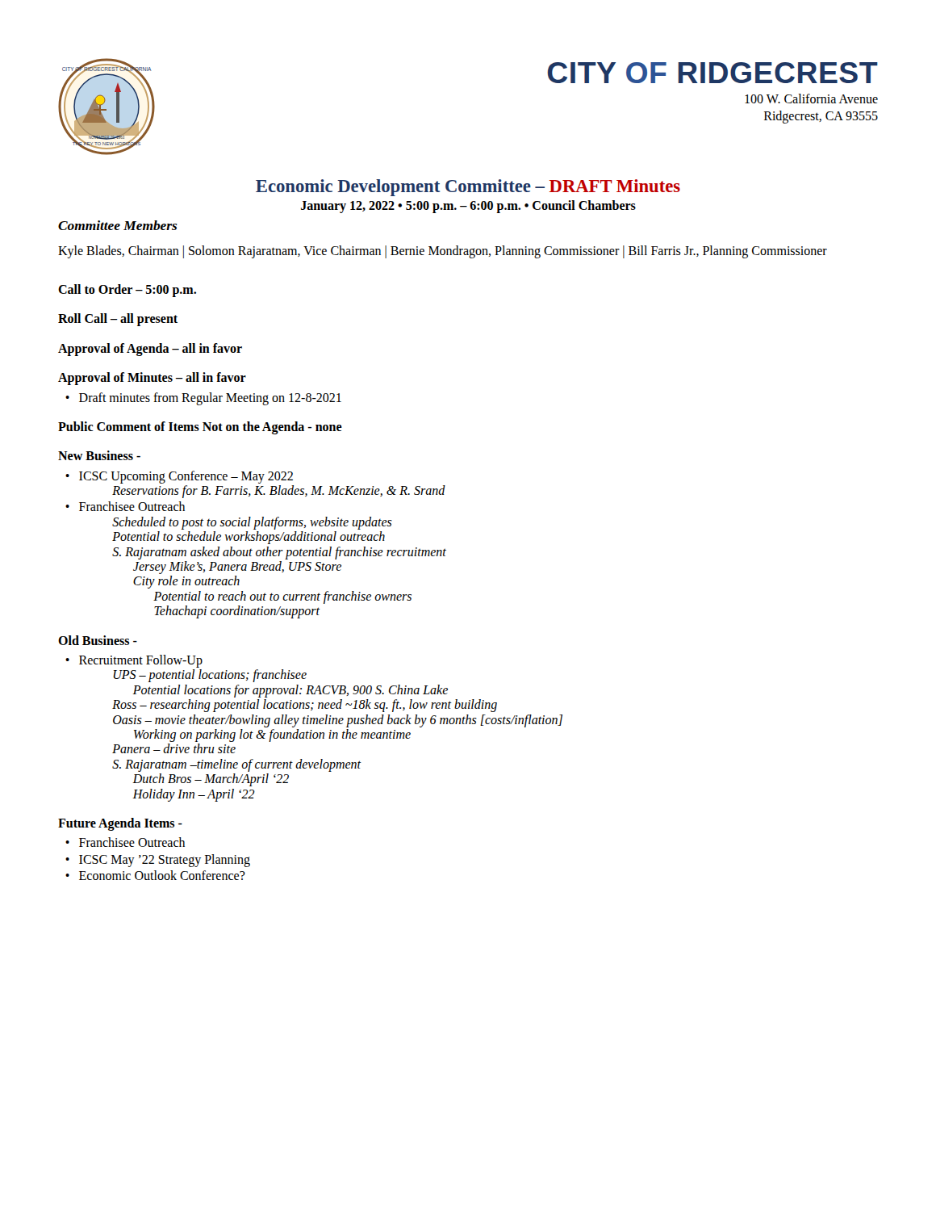CITY OF RIDGECREST CALIFORNIA THE KEY TO NEW HORIZONS NOVEMBER 29, 1963
CITY OF RIDGECREST
100 W. California Avenue
Ridgecrest, CA 93555
Economic Development Committee – DRAFT Minutes
January 12, 2022 • 5:00 p.m. – 6:00 p.m. • Council Chambers
Committee Members
Kyle Blades, Chairman | Solomon Rajaratnam, Vice Chairman | Bernie Mondragon, Planning Commissioner | Bill Farris Jr., Planning Commissioner
Call to Order – 5:00 p.m.
Roll Call – all present
Approval of Agenda – all in favor
Approval of Minutes – all in favor
Draft minutes from Regular Meeting on 12-8-2021
Public Comment of Items Not on the Agenda - none
New Business -
ICSC Upcoming Conference – May 2022
Reservations for B. Farris, K. Blades, M. McKenzie, & R. Srand
Franchisee Outreach
Scheduled to post to social platforms, website updates
Potential to schedule workshops/additional outreach
S. Rajaratnam asked about other potential franchise recruitment
Jersey Mike’s, Panera Bread, UPS Store
City role in outreach
Potential to reach out to current franchise owners
Tehachapi coordination/support
Old Business -
Recruitment Follow-Up
UPS – potential locations; franchisee
Potential locations for approval: RACVB, 900 S. China Lake
Ross – researching potential locations; need ~18k sq. ft., low rent building
Oasis – movie theater/bowling alley timeline pushed back by 6 months [costs/inflation]
Working on parking lot & foundation in the meantime
Panera – drive thru site
S. Rajaratnam –timeline of current development
Dutch Bros – March/April ‘22
Holiday Inn – April ‘22
Future Agenda Items -
Franchisee Outreach
ICSC May ’22 Strategy Planning
Economic Outlook Conference?